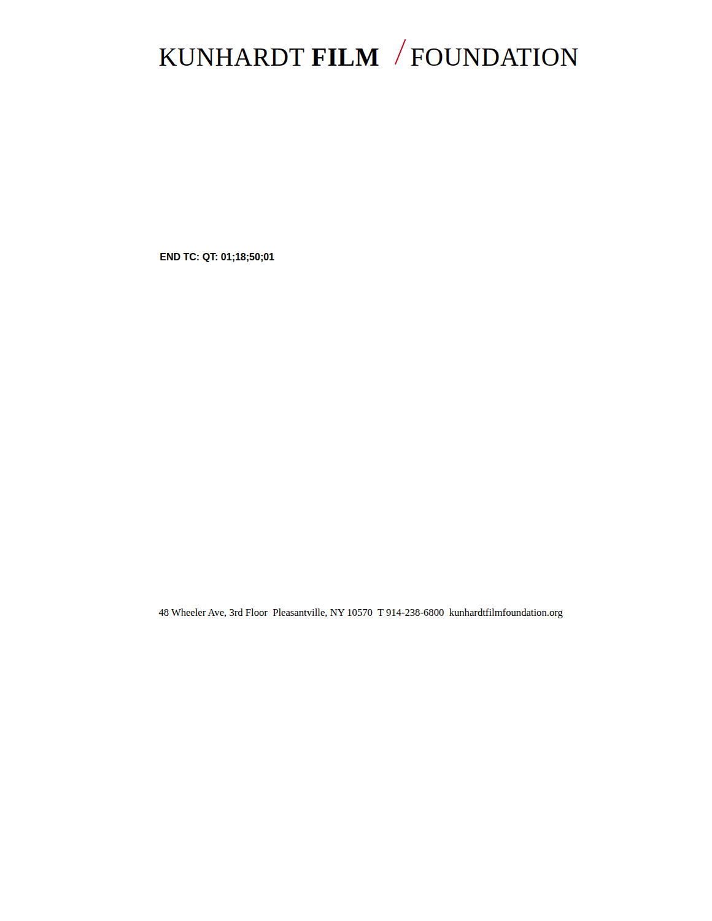KUNHARDT FILM FOUNDATION
END TC: QT: 01;18;50;01
48 Wheeler Ave, 3rd Floor Pleasantville, NY 10570 T 914-238-6800 kunhardtfilmfoundation.org